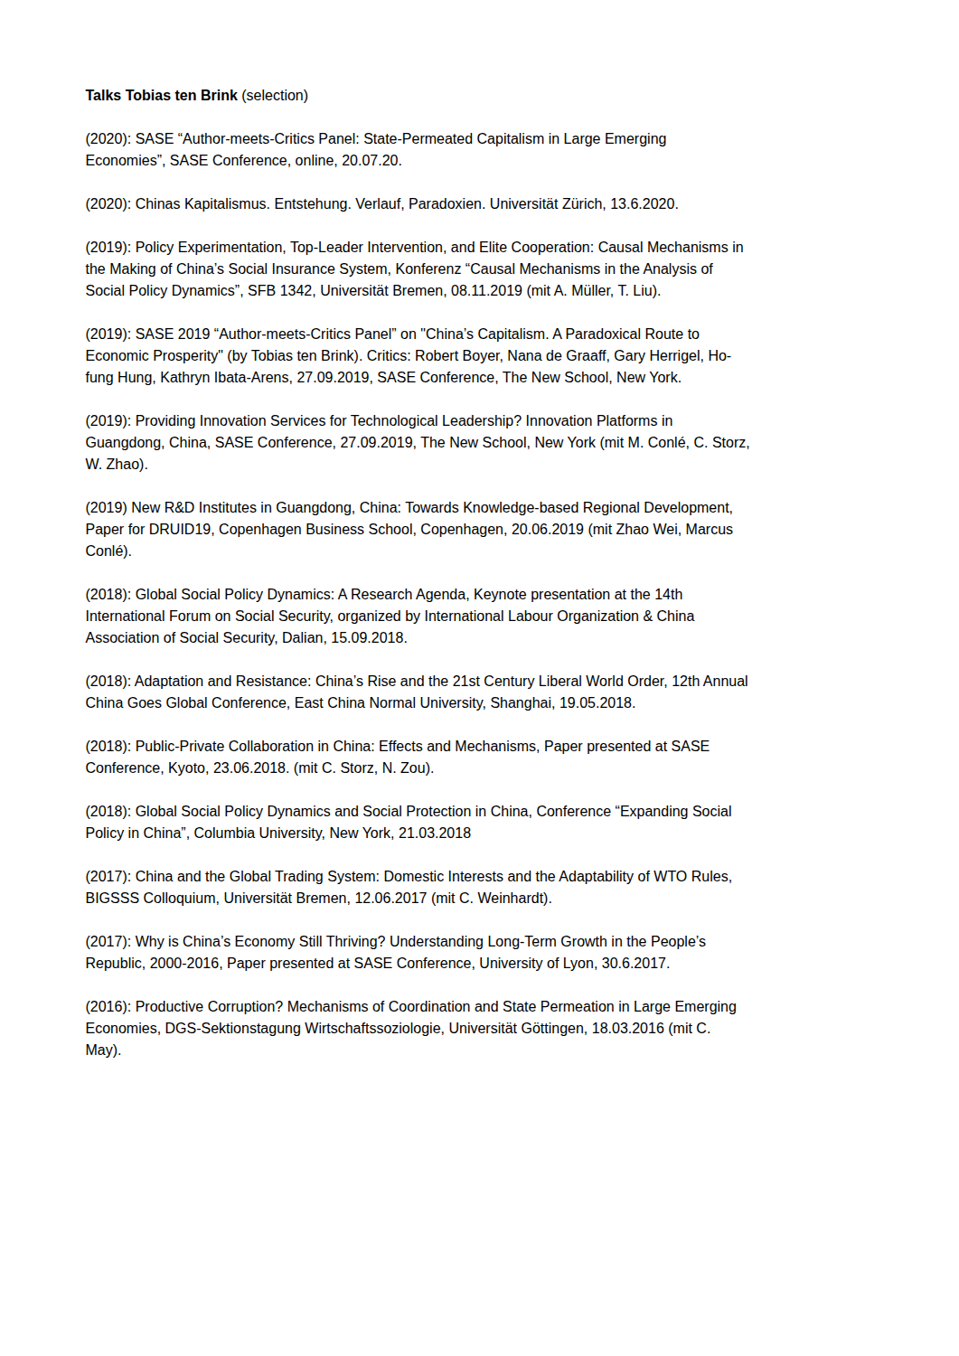Talks Tobias ten Brink (selection)
(2020): SASE “Author-meets-Critics Panel: State-Permeated Capitalism in Large Emerging Economies”, SASE Conference, online, 20.07.20.
(2020): Chinas Kapitalismus. Entstehung. Verlauf, Paradoxien. Universität Zürich, 13.6.2020.
(2019): Policy Experimentation, Top-Leader Intervention, and Elite Cooperation: Causal Mechanisms in the Making of China’s Social Insurance System, Konferenz “Causal Mechanisms in the Analysis of Social Policy Dynamics”, SFB 1342, Universität Bremen, 08.11.2019 (mit A. Müller, T. Liu).
(2019): SASE 2019 “Author-meets-Critics Panel” on "China’s Capitalism. A Paradoxical Route to Economic Prosperity" (by Tobias ten Brink). Critics: Robert Boyer, Nana de Graaff, Gary Herrigel, Ho-fung Hung, Kathryn Ibata-Arens, 27.09.2019, SASE Conference, The New School, New York.
(2019): Providing Innovation Services for Technological Leadership? Innovation Platforms in Guangdong, China, SASE Conference, 27.09.2019, The New School, New York (mit M. Conlé, C. Storz, W. Zhao).
(2019) New R&D Institutes in Guangdong, China: Towards Knowledge-based Regional Development, Paper for DRUID19, Copenhagen Business School, Copenhagen, 20.06.2019 (mit Zhao Wei, Marcus Conlé).
(2018): Global Social Policy Dynamics: A Research Agenda, Keynote presentation at the 14th International Forum on Social Security, organized by International Labour Organization & China Association of Social Security, Dalian, 15.09.2018.
(2018): Adaptation and Resistance: China’s Rise and the 21st Century Liberal World Order, 12th Annual China Goes Global Conference, East China Normal University, Shanghai, 19.05.2018.
(2018): Public-Private Collaboration in China: Effects and Mechanisms, Paper presented at SASE Conference, Kyoto, 23.06.2018. (mit C. Storz, N. Zou).
(2018): Global Social Policy Dynamics and Social Protection in China, Conference “Expanding Social Policy in China”, Columbia University, New York, 21.03.2018
(2017): China and the Global Trading System: Domestic Interests and the Adaptability of WTO Rules, BIGSSS Colloquium, Universität Bremen, 12.06.2017 (mit C. Weinhardt).
(2017): Why is China’s Economy Still Thriving? Understanding Long-Term Growth in the People’s Republic, 2000-2016, Paper presented at SASE Conference, University of Lyon, 30.6.2017.
(2016): Productive Corruption? Mechanisms of Coordination and State Permeation in Large Emerging Economies, DGS-Sektionstagung Wirtschaftssoziologie, Universität Göttingen, 18.03.2016 (mit C. May).